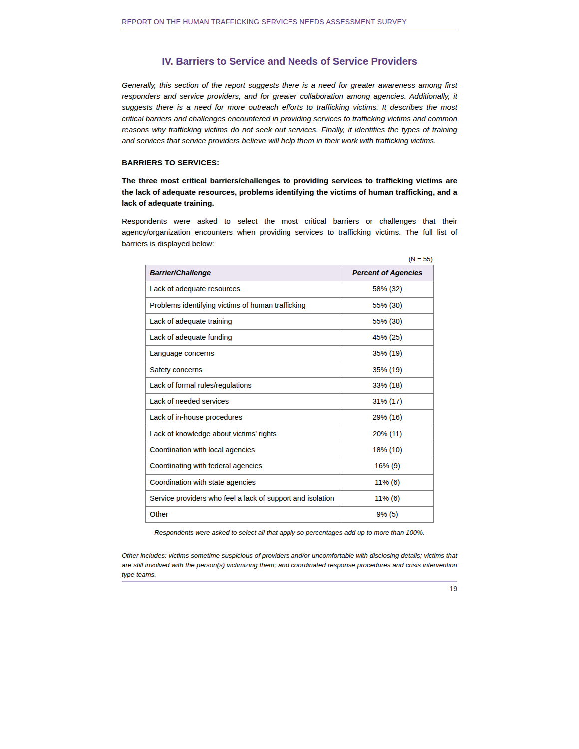Report on the Human Trafficking Services Needs Assessment Survey
IV. Barriers to Service and Needs of Service Providers
Generally, this section of the report suggests there is a need for greater awareness among first responders and service providers, and for greater collaboration among agencies. Additionally, it suggests there is a need for more outreach efforts to trafficking victims. It describes the most critical barriers and challenges encountered in providing services to trafficking victims and common reasons why trafficking victims do not seek out services. Finally, it identifies the types of training and services that service providers believe will help them in their work with trafficking victims.
BARRIERS TO SERVICES:
The three most critical barriers/challenges to providing services to trafficking victims are the lack of adequate resources, problems identifying the victims of human trafficking, and a lack of adequate training.
Respondents were asked to select the most critical barriers or challenges that their agency/organization encounters when providing services to trafficking victims. The full list of barriers is displayed below:
(N = 55)
| Barrier/Challenge | Percent of Agencies |
| --- | --- |
| Lack of adequate resources | 58% (32) |
| Problems identifying victims of human trafficking | 55% (30) |
| Lack of adequate training | 55% (30) |
| Lack of adequate funding | 45% (25) |
| Language concerns | 35% (19) |
| Safety concerns | 35% (19) |
| Lack of formal rules/regulations | 33% (18) |
| Lack of needed services | 31% (17) |
| Lack of in-house procedures | 29% (16) |
| Lack of knowledge about victims’ rights | 20% (11) |
| Coordination with local agencies | 18% (10) |
| Coordinating with federal agencies | 16% (9) |
| Coordination with state agencies | 11% (6) |
| Service providers who feel a lack of support and isolation | 11% (6) |
| Other | 9% (5) |
Respondents were asked to select all that apply so percentages add up to more than 100%.
Other includes: victims sometime suspicious of providers and/or uncomfortable with disclosing details; victims that are still involved with the person(s) victimizing them; and coordinated response procedures and crisis intervention type teams.
19